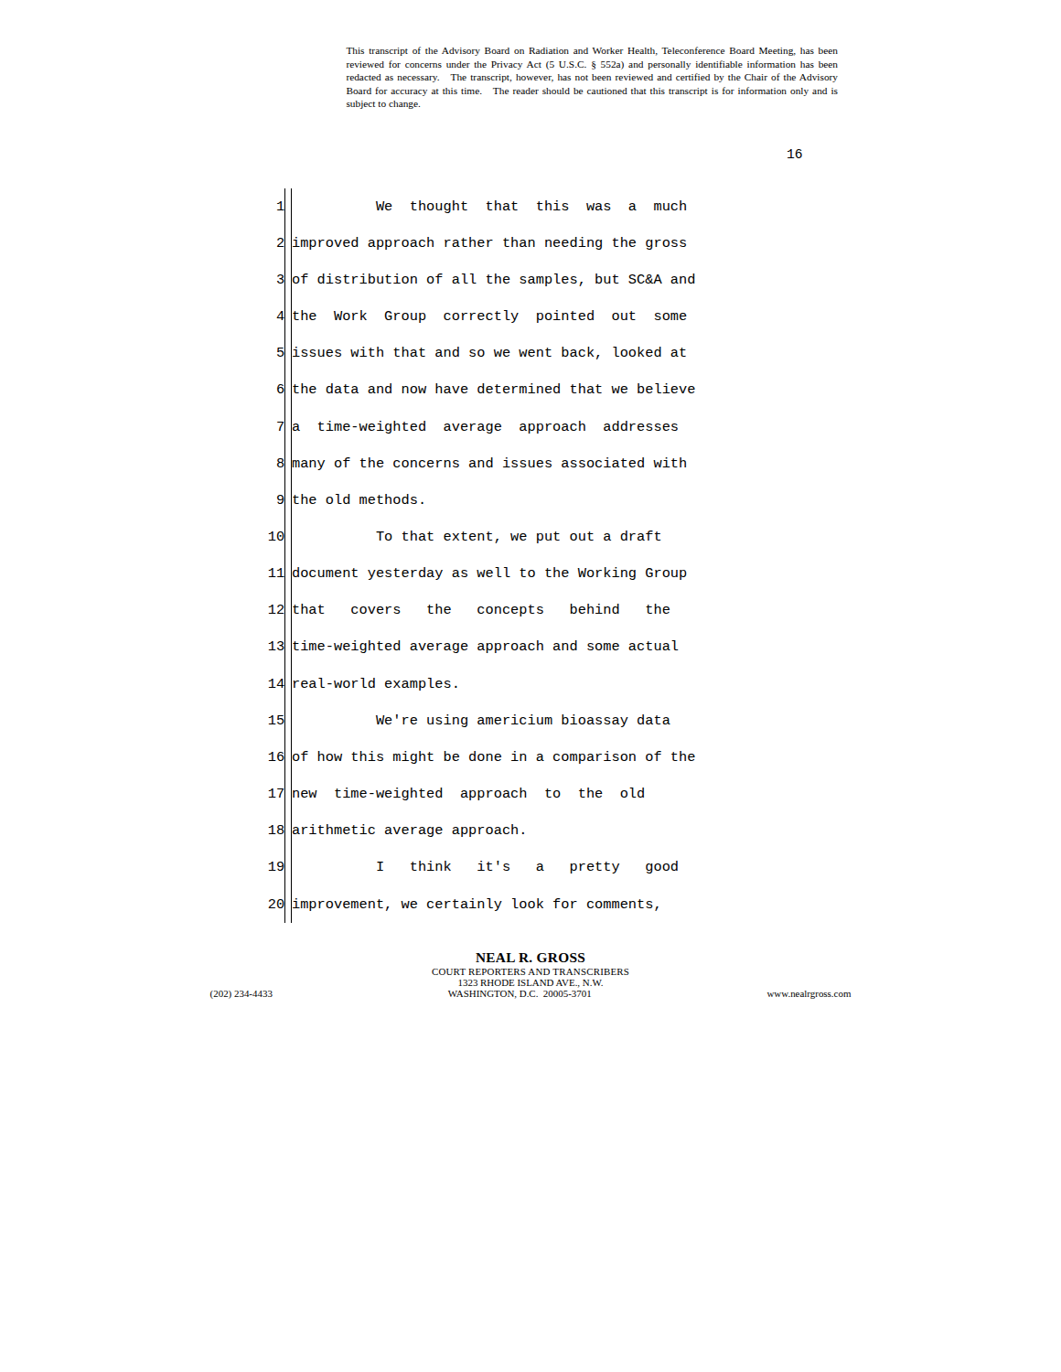This transcript of the Advisory Board on Radiation and Worker Health, Teleconference Board Meeting, has been reviewed for concerns under the Privacy Act (5 U.S.C. § 552a) and personally identifiable information has been redacted as necessary. The transcript, however, has not been reviewed and certified by the Chair of the Advisory Board for accuracy at this time. The reader should be cautioned that this transcript is for information only and is subject to change.
16
| 1 | | We thought that this was a much |
| 2 | | improved approach rather than needing the gross |
| 3 | | of distribution of all the samples, but SC&A and |
| 4 | | the Work Group correctly pointed out some |
| 5 | | issues with that and so we went back, looked at |
| 6 | | the data and now have determined that we believe |
| 7 | | a time-weighted average approach addresses |
| 8 | | many of the concerns and issues associated with |
| 9 | | the old methods. |
| 10 | | To that extent, we put out a draft |
| 11 | | document yesterday as well to the Working Group |
| 12 | | that covers the concepts behind the |
| 13 | | time-weighted average approach and some actual |
| 14 | | real-world examples. |
| 15 | | We're using americium bioassay data |
| 16 | | of how this might be done in a comparison of the |
| 17 | | new time-weighted approach to the old |
| 18 | | arithmetic average approach. |
| 19 | | I think it's a pretty good |
| 20 | | improvement, we certainly look for comments, |
NEAL R. GROSS
COURT REPORTERS AND TRANSCRIBERS
1323 RHODE ISLAND AVE., N.W.
(202) 234-4433 WASHINGTON, D.C. 20005-3701 www.nealrgross.com